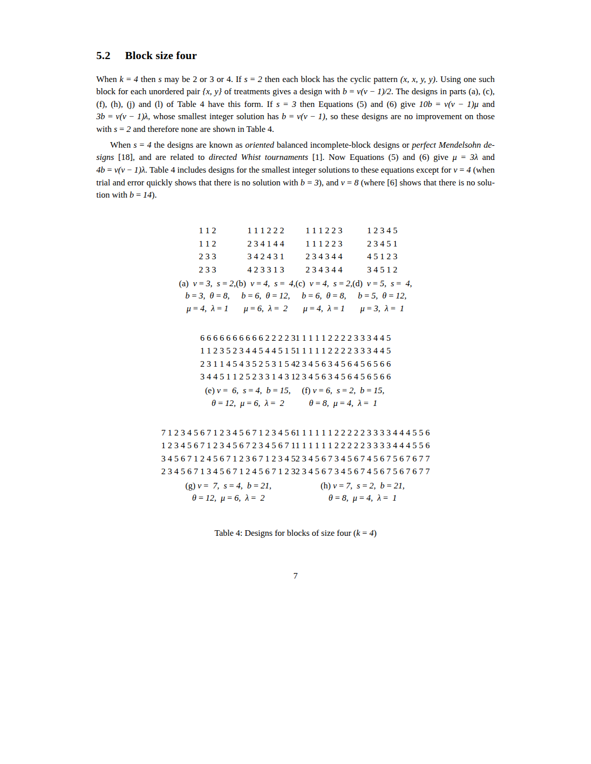5.2 Block size four
When k = 4 then s may be 2 or 3 or 4. If s = 2 then each block has the cyclic pattern (x, x, y, y). Using one such block for each unordered pair {x, y} of treatments gives a design with b = v(v − 1)/2. The designs in parts (a), (c), (f), (h), (j) and (l) of Table 4 have this form. If s = 3 then Equations (5) and (6) give 10b = v(v − 1)μ and 3b = v(v − 1)λ, whose smallest integer solution has b = v(v − 1), so these designs are no improvement on those with s = 2 and therefore none are shown in Table 4.
When s = 4 the designs are known as oriented balanced incomplete-block designs or perfect Mendelsohn designs [18], and are related to directed Whist tournaments [1]. Now Equations (5) and (6) give μ = 3λ and 4b = v(v − 1)λ. Table 4 includes designs for the smallest integer solutions to these equations except for v = 4 (when trial and error quickly shows that there is no solution with b = 3), and v = 8 (where [6] shows that there is no solution with b = 14).
| 1 1 2 1 1 2 2 3 3 2 3 3 (a) v = 3, s = 2, b = 3, θ = 8, μ = 4, λ = 1 | 1 1 1 2 2 2 2 3 4 1 4 4 3 4 2 4 3 1 4 2 3 3 1 3 (b) v = 4, s = 4, b = 6, θ = 12, μ = 6, λ = 2 | 1 1 1 2 2 3 1 1 1 2 2 3 2 3 4 3 4 4 2 3 4 3 4 4 (c) v = 4, s = 2, b = 6, θ = 8, μ = 4, λ = 1 | 1 2 3 4 5 2 3 4 5 1 4 5 1 2 3 3 4 5 1 2 (d) v = 5, s = 4, b = 5, θ = 12, μ = 3, λ = 1 |
| 6 6 6 6 6 6 6 6 6 6 2 2 2 2 3 1 1 2 3 5 2 3 4 4 5 4 4 5 1 5 2 3 1 1 4 5 4 3 5 2 5 3 1 5 4 3 4 4 5 1 1 2 5 2 3 3 1 4 3 1 (e) v = 6, s = 4, b = 15, θ = 12, μ = 6, λ = 2 | 1 1 1 1 1 2 2 2 2 3 3 3 4 4 5 1 1 1 1 1 2 2 2 2 3 3 3 4 4 5 2 3 4 5 6 3 4 5 6 4 5 6 5 6 6 2 3 4 5 6 3 4 5 6 4 5 6 5 6 6 (f) v = 6, s = 2, b = 15, θ = 8, μ = 4, λ = 1 |
| 7 1 2 3 4 5 6 7 1 2 3 4 5 6 7 1 2 3 4 5 6 1 2 3 4 5 6 7 1 2 3 4 5 6 7 2 3 4 5 6 7 1 3 4 5 6 7 1 2 4 5 6 7 1 2 3 6 7 1 2 3 4 5 2 3 4 5 6 7 1 3 4 5 6 7 1 2 4 5 6 7 1 2 3 (g) v = 7, s = 4, b = 21, θ = 12, μ = 6, λ = 2 | 1 1 1 1 1 1 2 2 2 2 2 3 3 3 3 4 4 4 5 5 6 1 1 1 1 1 1 2 2 2 2 2 3 3 3 3 4 4 4 5 5 6 2 3 4 5 6 7 3 4 5 6 7 4 5 6 7 5 6 7 6 7 7 2 3 4 5 6 7 3 4 5 6 7 4 5 6 7 5 6 7 6 7 7 (h) v = 7, s = 2, b = 21, θ = 8, μ = 4, λ = 1 |
Table 4: Designs for blocks of size four (k = 4)
7